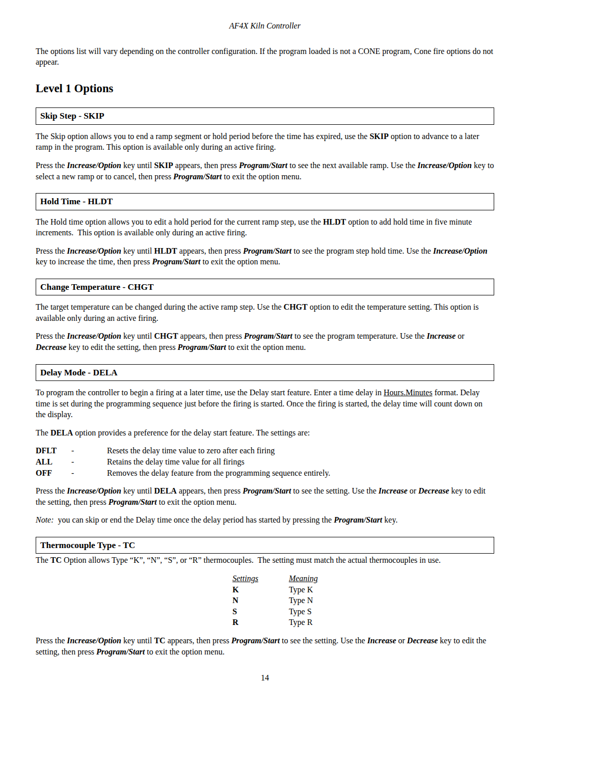AF4X Kiln Controller
The options list will vary depending on the controller configuration. If the program loaded is not a CONE program, Cone fire options do not appear.
Level 1 Options
Skip Step - SKIP
The Skip option allows you to end a ramp segment or hold period before the time has expired, use the SKIP option to advance to a later ramp in the program. This option is available only during an active firing.
Press the Increase/Option key until SKIP appears, then press Program/Start to see the next available ramp. Use the Increase/Option key to select a new ramp or to cancel, then press Program/Start to exit the option menu.
Hold Time - HLDT
The Hold time option allows you to edit a hold period for the current ramp step, use the HLDT option to add hold time in five minute increments. This option is available only during an active firing.
Press the Increase/Option key until HLDT appears, then press Program/Start to see the program step hold time. Use the Increase/Option key to increase the time, then press Program/Start to exit the option menu.
Change Temperature - CHGT
The target temperature can be changed during the active ramp step. Use the CHGT option to edit the temperature setting. This option is available only during an active firing.
Press the Increase/Option key until CHGT appears, then press Program/Start to see the program temperature. Use the Increase or Decrease key to edit the setting, then press Program/Start to exit the option menu.
Delay Mode - DELA
To program the controller to begin a firing at a later time, use the Delay start feature. Enter a time delay in Hours.Minutes format. Delay time is set during the programming sequence just before the firing is started. Once the firing is started, the delay time will count down on the display.
The DELA option provides a preference for the delay start feature. The settings are:
| DFLT | - | Resets the delay time value to zero after each firing |
| ALL | - | Retains the delay time value for all firings |
| OFF | - | Removes the delay feature from the programming sequence entirely. |
Press the Increase/Option key until DELA appears, then press Program/Start to see the setting. Use the Increase or Decrease key to edit the setting, then press Program/Start to exit the option menu.
Note: you can skip or end the Delay time once the delay period has started by pressing the Program/Start key.
Thermocouple Type - TC
The TC Option allows Type “K”, “N”, “S”, or “R” thermocouples. The setting must match the actual thermocouples in use.
| Settings | Meaning |
| K | Type K |
| N | Type N |
| S | Type S |
| R | Type R |
Press the Increase/Option key until TC appears, then press Program/Start to see the setting. Use the Increase or Decrease key to edit the setting, then press Program/Start to exit the option menu.
14